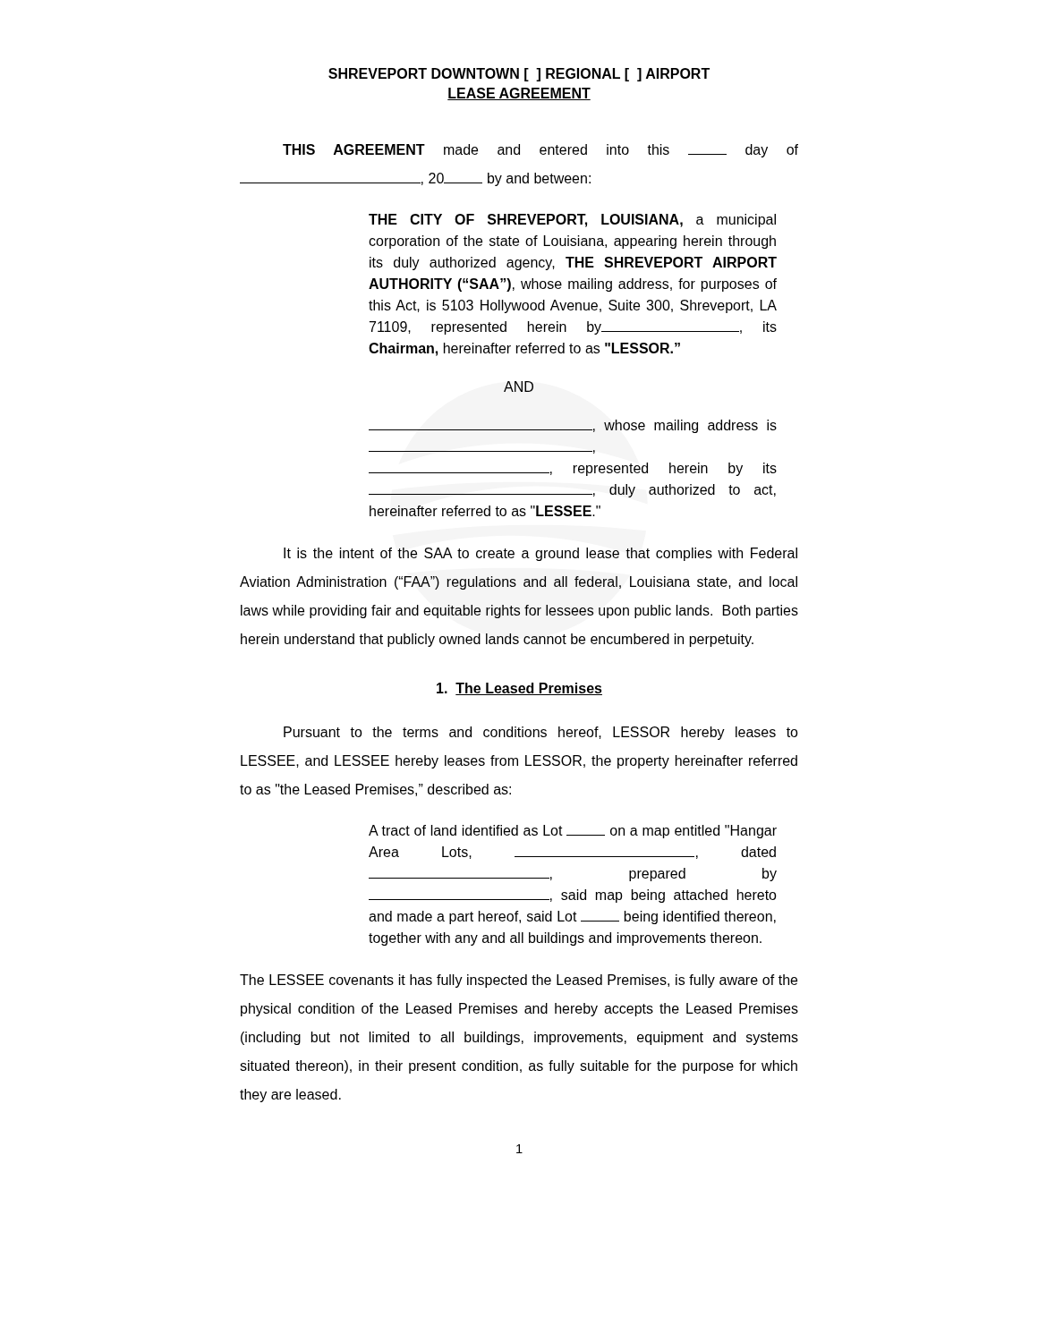SHREVEPORT DOWNTOWN [ ] REGIONAL [ ] AIRPORT
LEASE AGREEMENT
THIS AGREEMENT made and entered into this day of , 20 by and between:
THE CITY OF SHREVEPORT, LOUISIANA, a municipal corporation of the state of Louisiana, appearing herein through its duly authorized agency, THE SHREVEPORT AIRPORT AUTHORITY (“SAA”), whose mailing address, for purposes of this Act, is 5103 Hollywood Avenue, Suite 300, Shreveport, LA 71109, represented herein by , its Chairman, hereinafter referred to as "LESSOR.”
AND
, whose mailing address is , , represented herein by its , duly authorized to act, hereinafter referred to as "LESSEE."
It is the intent of the SAA to create a ground lease that complies with Federal Aviation Administration (“FAA”) regulations and all federal, Louisiana state, and local laws while providing fair and equitable rights for lessees upon public lands. Both parties herein understand that publicly owned lands cannot be encumbered in perpetuity.
1. The Leased Premises
Pursuant to the terms and conditions hereof, LESSOR hereby leases to LESSEE, and LESSEE hereby leases from LESSOR, the property hereinafter referred to as "the Leased Premises,” described as:
A tract of land identified as Lot on a map entitled "Hangar Area Lots, , dated , prepared by , said map being attached hereto and made a part hereof, said Lot being identified thereon, together with any and all buildings and improvements thereon.
The LESSEE covenants it has fully inspected the Leased Premises, is fully aware of the physical condition of the Leased Premises and hereby accepts the Leased Premises (including but not limited to all buildings, improvements, equipment and systems situated thereon), in their present condition, as fully suitable for the purpose for which they are leased.
1